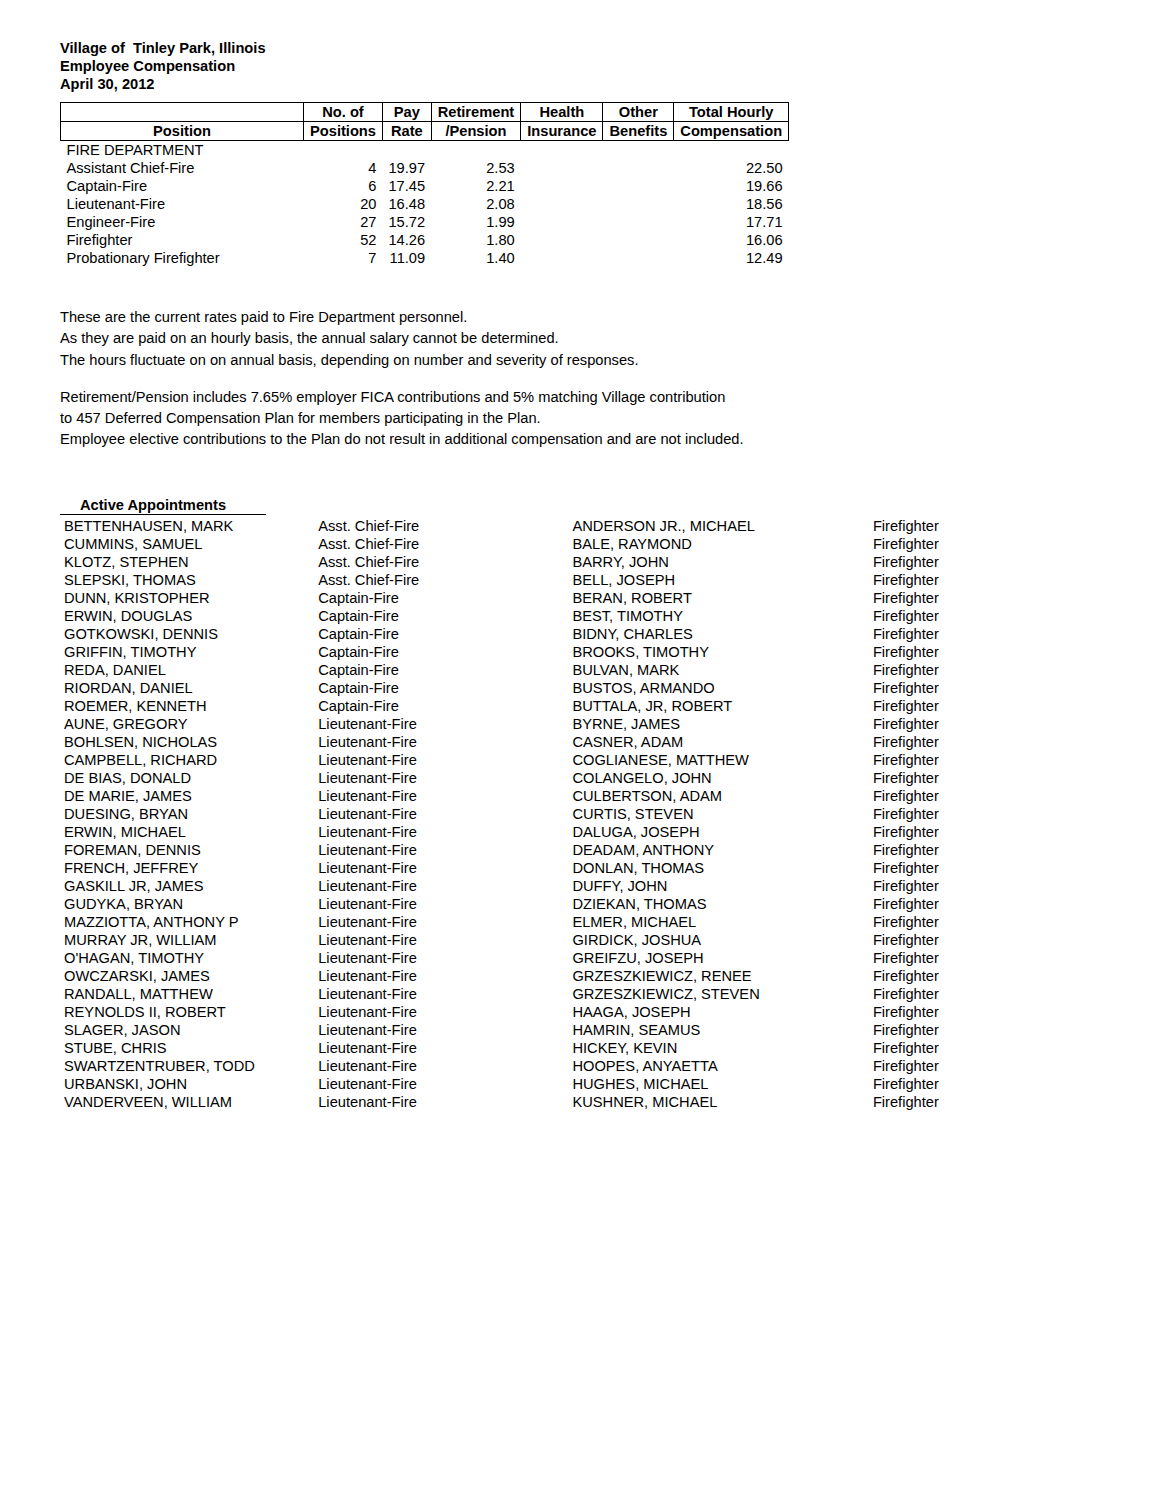Village of Tinley Park, Illinois
Employee Compensation
April 30, 2012
| | No. of | Pay | Retirement | Health | Other | Total Hourly |
| --- | --- | --- | --- | --- | --- | --- |
| Position | Positions | Rate | /Pension | Insurance | Benefits | Compensation |
| FIRE DEPARTMENT |
| Assistant Chief-Fire | 4 | 19.97 | 2.53 | | | 22.50 |
| Captain-Fire | 6 | 17.45 | 2.21 | | | 19.66 |
| Lieutenant-Fire | 20 | 16.48 | 2.08 | | | 18.56 |
| Engineer-Fire | 27 | 15.72 | 1.99 | | | 17.71 |
| Firefighter | 52 | 14.26 | 1.80 | | | 16.06 |
| Probationary Firefighter | 7 | 11.09 | 1.40 | | | 12.49 |
These are the current rates paid to Fire Department personnel.
As they are paid on an hourly basis, the annual salary cannot be determined.
The hours fluctuate on on annual basis, depending on number and severity of responses.
Retirement/Pension includes 7.65% employer FICA contributions and 5% matching Village contribution
to 457 Deferred Compensation Plan for members participating in the Plan.
Employee elective contributions to the Plan do not result in additional compensation and are not included.
Active Appointments
| BETTENHAUSEN, MARK | Asst. Chief-Fire | ANDERSON JR., MICHAEL | Firefighter |
| CUMMINS, SAMUEL | Asst. Chief-Fire | BALE, RAYMOND | Firefighter |
| KLOTZ, STEPHEN | Asst. Chief-Fire | BARRY, JOHN | Firefighter |
| SLEPSKI, THOMAS | Asst. Chief-Fire | BELL, JOSEPH | Firefighter |
| DUNN, KRISTOPHER | Captain-Fire | BERAN, ROBERT | Firefighter |
| ERWIN, DOUGLAS | Captain-Fire | BEST, TIMOTHY | Firefighter |
| GOTKOWSKI, DENNIS | Captain-Fire | BIDNY, CHARLES | Firefighter |
| GRIFFIN, TIMOTHY | Captain-Fire | BROOKS, TIMOTHY | Firefighter |
| REDA, DANIEL | Captain-Fire | BULVAN, MARK | Firefighter |
| RIORDAN, DANIEL | Captain-Fire | BUSTOS, ARMANDO | Firefighter |
| ROEMER, KENNETH | Captain-Fire | BUTTALA, JR, ROBERT | Firefighter |
| AUNE, GREGORY | Lieutenant-Fire | BYRNE, JAMES | Firefighter |
| BOHLSEN, NICHOLAS | Lieutenant-Fire | CASNER, ADAM | Firefighter |
| CAMPBELL, RICHARD | Lieutenant-Fire | COGLIANESE, MATTHEW | Firefighter |
| DE BIAS, DONALD | Lieutenant-Fire | COLANGELO, JOHN | Firefighter |
| DE MARIE, JAMES | Lieutenant-Fire | CULBERTSON, ADAM | Firefighter |
| DUESING, BRYAN | Lieutenant-Fire | CURTIS, STEVEN | Firefighter |
| ERWIN, MICHAEL | Lieutenant-Fire | DALUGA, JOSEPH | Firefighter |
| FOREMAN, DENNIS | Lieutenant-Fire | DEADAM, ANTHONY | Firefighter |
| FRENCH, JEFFREY | Lieutenant-Fire | DONLAN, THOMAS | Firefighter |
| GASKILL JR, JAMES | Lieutenant-Fire | DUFFY, JOHN | Firefighter |
| GUDYKA, BRYAN | Lieutenant-Fire | DZIEKAN, THOMAS | Firefighter |
| MAZZIOTTA, ANTHONY P | Lieutenant-Fire | ELMER, MICHAEL | Firefighter |
| MURRAY JR, WILLIAM | Lieutenant-Fire | GIRDICK, JOSHUA | Firefighter |
| O'HAGAN, TIMOTHY | Lieutenant-Fire | GREIFZU, JOSEPH | Firefighter |
| OWCZARSKI, JAMES | Lieutenant-Fire | GRZESZKIEWICZ, RENEE | Firefighter |
| RANDALL, MATTHEW | Lieutenant-Fire | GRZESZKIEWICZ, STEVEN | Firefighter |
| REYNOLDS II, ROBERT | Lieutenant-Fire | HAAGA, JOSEPH | Firefighter |
| SLAGER, JASON | Lieutenant-Fire | HAMRIN, SEAMUS | Firefighter |
| STUBE, CHRIS | Lieutenant-Fire | HICKEY, KEVIN | Firefighter |
| SWARTZENTRUBER, TODD | Lieutenant-Fire | HOOPES, ANYAETTA | Firefighter |
| URBANSKI, JOHN | Lieutenant-Fire | HUGHES, MICHAEL | Firefighter |
| VANDERVEEN, WILLIAM | Lieutenant-Fire | KUSHNER, MICHAEL | Firefighter |